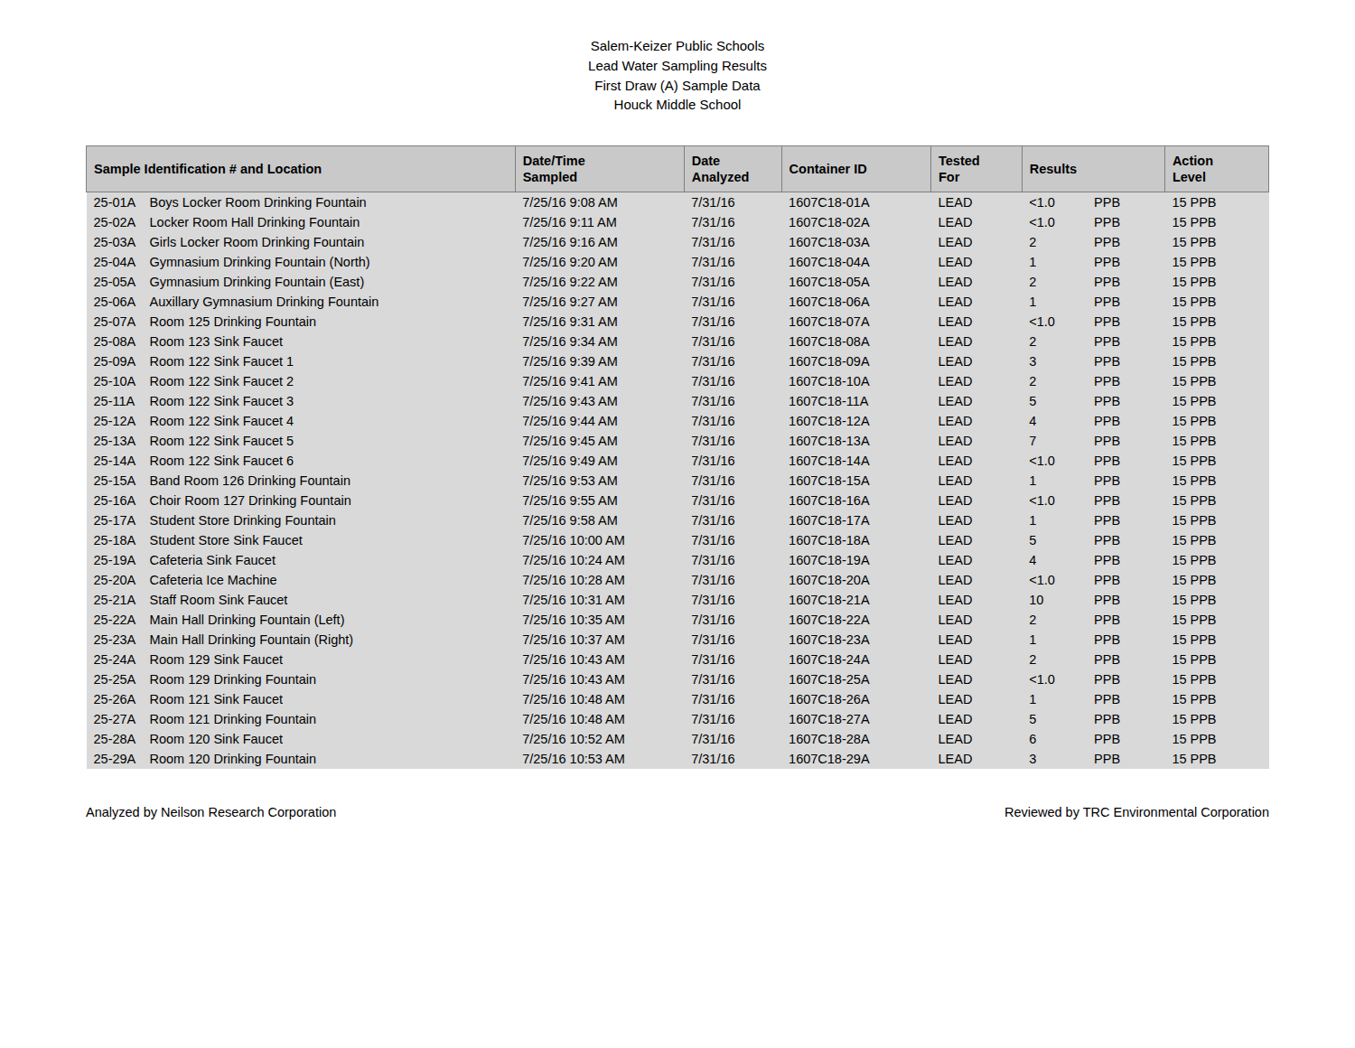Salem-Keizer Public Schools
Lead Water Sampling Results
First Draw (A) Sample Data
Houck Middle School
| Sample Identification # and Location | Date/Time Sampled | Date Analyzed | Container ID | Tested For | Results | Action Level |
| --- | --- | --- | --- | --- | --- | --- |
| 25-01A Boys Locker Room Drinking Fountain | 7/25/16 9:08 AM | 7/31/16 | 1607C18-01A | LEAD | <1.0 | PPB | 15 PPB |
| 25-02A Locker Room Hall Drinking Fountain | 7/25/16 9:11 AM | 7/31/16 | 1607C18-02A | LEAD | <1.0 | PPB | 15 PPB |
| 25-03A Girls Locker Room Drinking Fountain | 7/25/16 9:16 AM | 7/31/16 | 1607C18-03A | LEAD | 2 | PPB | 15 PPB |
| 25-04A Gymnasium Drinking Fountain (North) | 7/25/16 9:20 AM | 7/31/16 | 1607C18-04A | LEAD | 1 | PPB | 15 PPB |
| 25-05A Gymnasium Drinking Fountain (East) | 7/25/16 9:22 AM | 7/31/16 | 1607C18-05A | LEAD | 2 | PPB | 15 PPB |
| 25-06A Auxillary Gymnasium Drinking Fountain | 7/25/16 9:27 AM | 7/31/16 | 1607C18-06A | LEAD | 1 | PPB | 15 PPB |
| 25-07A Room 125 Drinking Fountain | 7/25/16 9:31 AM | 7/31/16 | 1607C18-07A | LEAD | <1.0 | PPB | 15 PPB |
| 25-08A Room 123 Sink Faucet | 7/25/16 9:34 AM | 7/31/16 | 1607C18-08A | LEAD | 2 | PPB | 15 PPB |
| 25-09A Room 122 Sink Faucet 1 | 7/25/16 9:39 AM | 7/31/16 | 1607C18-09A | LEAD | 3 | PPB | 15 PPB |
| 25-10A Room 122 Sink Faucet 2 | 7/25/16 9:41 AM | 7/31/16 | 1607C18-10A | LEAD | 2 | PPB | 15 PPB |
| 25-11A Room 122 Sink Faucet 3 | 7/25/16 9:43 AM | 7/31/16 | 1607C18-11A | LEAD | 5 | PPB | 15 PPB |
| 25-12A Room 122 Sink Faucet 4 | 7/25/16 9:44 AM | 7/31/16 | 1607C18-12A | LEAD | 4 | PPB | 15 PPB |
| 25-13A Room 122 Sink Faucet 5 | 7/25/16 9:45 AM | 7/31/16 | 1607C18-13A | LEAD | 7 | PPB | 15 PPB |
| 25-14A Room 122 Sink Faucet 6 | 7/25/16 9:49 AM | 7/31/16 | 1607C18-14A | LEAD | <1.0 | PPB | 15 PPB |
| 25-15A Band Room 126 Drinking Fountain | 7/25/16 9:53 AM | 7/31/16 | 1607C18-15A | LEAD | 1 | PPB | 15 PPB |
| 25-16A Choir Room 127 Drinking Fountain | 7/25/16 9:55 AM | 7/31/16 | 1607C18-16A | LEAD | <1.0 | PPB | 15 PPB |
| 25-17A Student Store Drinking Fountain | 7/25/16 9:58 AM | 7/31/16 | 1607C18-17A | LEAD | 1 | PPB | 15 PPB |
| 25-18A Student Store Sink Faucet | 7/25/16 10:00 AM | 7/31/16 | 1607C18-18A | LEAD | 5 | PPB | 15 PPB |
| 25-19A Cafeteria Sink Faucet | 7/25/16 10:24 AM | 7/31/16 | 1607C18-19A | LEAD | 4 | PPB | 15 PPB |
| 25-20A Cafeteria Ice Machine | 7/25/16 10:28 AM | 7/31/16 | 1607C18-20A | LEAD | <1.0 | PPB | 15 PPB |
| 25-21A Staff Room Sink Faucet | 7/25/16 10:31 AM | 7/31/16 | 1607C18-21A | LEAD | 10 | PPB | 15 PPB |
| 25-22A Main Hall Drinking Fountain (Left) | 7/25/16 10:35 AM | 7/31/16 | 1607C18-22A | LEAD | 2 | PPB | 15 PPB |
| 25-23A Main Hall Drinking Fountain (Right) | 7/25/16 10:37 AM | 7/31/16 | 1607C18-23A | LEAD | 1 | PPB | 15 PPB |
| 25-24A Room 129 Sink Faucet | 7/25/16 10:43 AM | 7/31/16 | 1607C18-24A | LEAD | 2 | PPB | 15 PPB |
| 25-25A Room 129 Drinking Fountain | 7/25/16 10:43 AM | 7/31/16 | 1607C18-25A | LEAD | <1.0 | PPB | 15 PPB |
| 25-26A Room 121 Sink Faucet | 7/25/16 10:48 AM | 7/31/16 | 1607C18-26A | LEAD | 1 | PPB | 15 PPB |
| 25-27A Room 121 Drinking Fountain | 7/25/16 10:48 AM | 7/31/16 | 1607C18-27A | LEAD | 5 | PPB | 15 PPB |
| 25-28A Room 120 Sink Faucet | 7/25/16 10:52 AM | 7/31/16 | 1607C18-28A | LEAD | 6 | PPB | 15 PPB |
| 25-29A Room 120 Drinking Fountain | 7/25/16 10:53 AM | 7/31/16 | 1607C18-29A | LEAD | 3 | PPB | 15 PPB |
Analyzed by Neilson Research Corporation
Reviewed by TRC Environmental Corporation